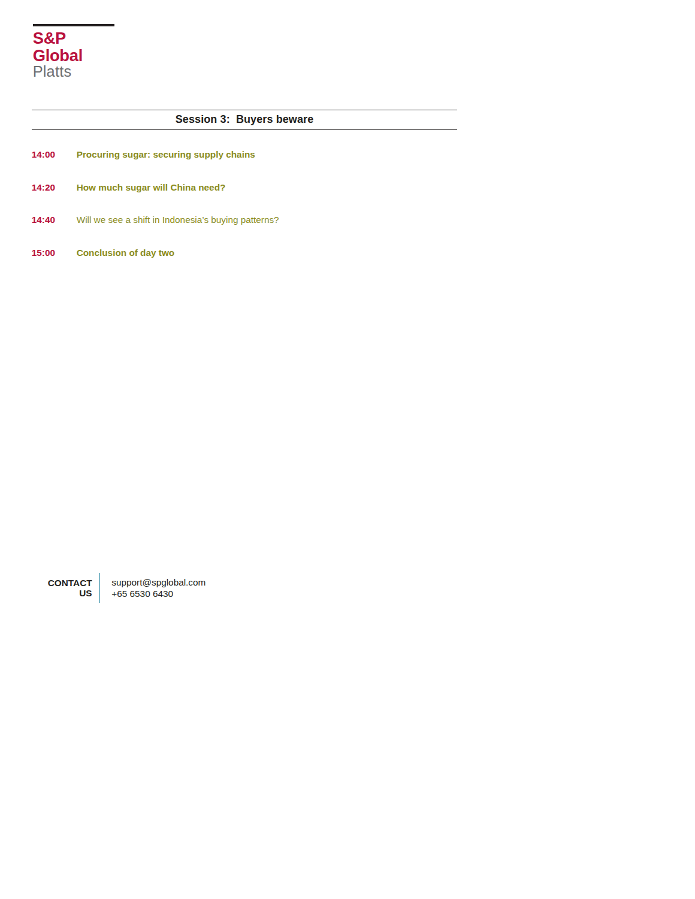S&P Global
Platts
Session 3: Buyers beware
| 14:00 | Procuring sugar: securing supply chains |
| 14:20 | How much sugar will China need? |
| 14:40 | Will we see a shift in Indonesia’s buying patterns? |
| 15:00 | Conclusion of day two |
CONTACT
US
support@spglobal.com
+65 6530 6430